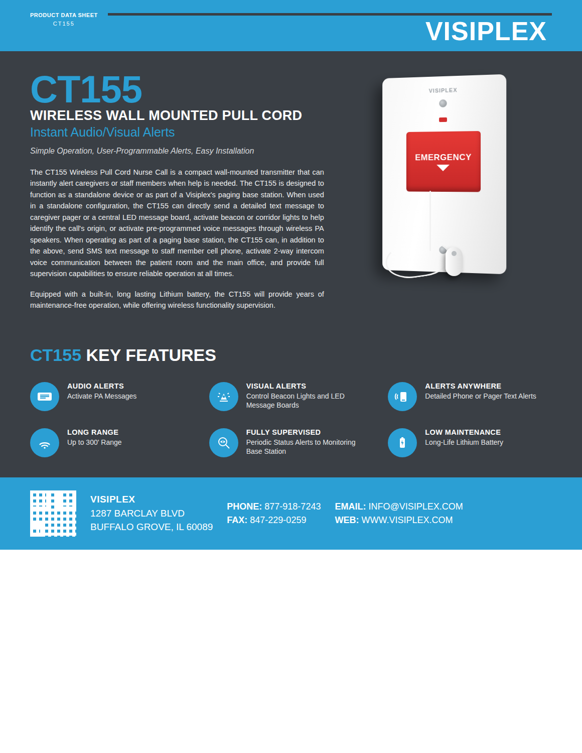PRODUCT DATA SHEET
CT155
VISIPLEX
CT155
WIRELESS WALL MOUNTED PULL CORD
Instant Audio/Visual Alerts
Simple Operation, User-Programmable Alerts, Easy Installation
The CT155 Wireless Pull Cord Nurse Call is a compact wall-mounted transmitter that can instantly alert caregivers or staff members when help is needed. The CT155 is designed to function as a standalone device or as part of a Visiplex's paging base station. When used in a standalone configuration, the CT155 can directly send a detailed text message to caregiver pager or a central LED message board, activate beacon or corridor lights to help identify the call's origin, or activate pre-programmed voice messages through wireless PA speakers. When operating as part of a paging base station, the CT155 can, in addition to the above, send SMS text message to staff member cell phone, activate 2-way intercom voice communication between the patient room and the main office, and provide full supervision capabilities to ensure reliable operation at all times.
Equipped with a built-in, long lasting Lithium battery, the CT155 will provide years of maintenance-free operation, while offering wireless functionality supervision.
VISIPLEX
EMERGENCY
CT155 KEY FEATURES
AUDIO ALERTS
Activate PA Messages
VISUAL ALERTS
Control Beacon Lights and LED Message Boards
ALERTS ANYWHERE
Detailed Phone or Pager Text Alerts
LONG RANGE
Up to 300' Range
FULLY SUPERVISED
Periodic Status Alerts to Monitoring Base Station
LOW MAINTENANCE
Long-Life Lithium Battery
VISIPLEX
1287 BARCLAY BLVD
BUFFALO GROVE, IL 60089
PHONE: 877-918-7243
FAX: 847-229-0259
EMAIL: INFO@VISIPLEX.COM
WEB: WWW.VISIPLEX.COM